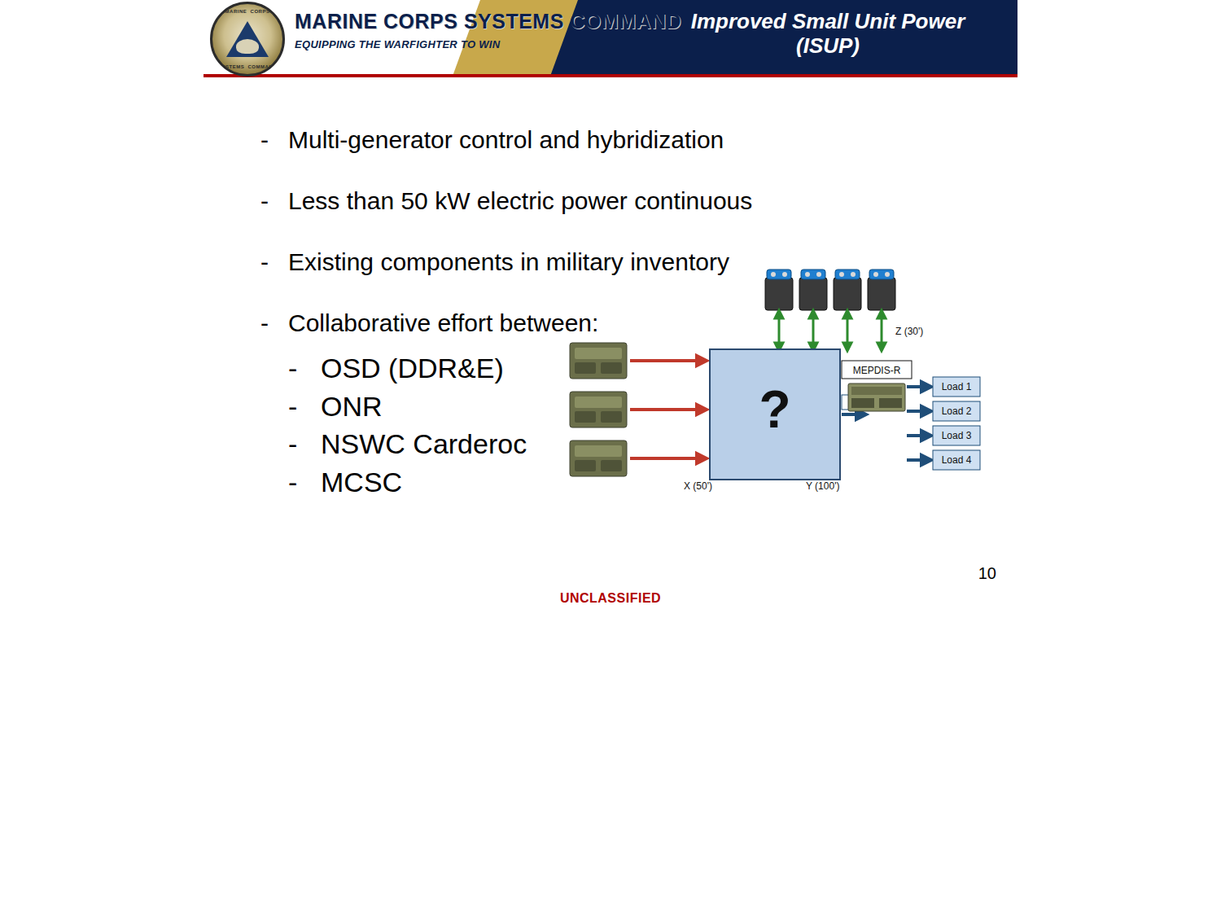MARINE CORPS
SYSTEMS COMMAND
MARINE CORPS SYSTEMS COMMAND
EQUIPPING THE WARFIGHTER TO WIN
Improved Small Unit Power
(ISUP)
Multi-generator control and hybridization
Less than 50 kW electric power continuous
Existing components in military inventory
Collaborative effort between:
OSD (DDR&E)
ONR
NSWC Carderoc
MCSC
Z (30') ? X (50') Y (100') 208VAC MEPDIS-R Load 1 Load 2 Load 3 Load 4
10
UNCLASSIFIED